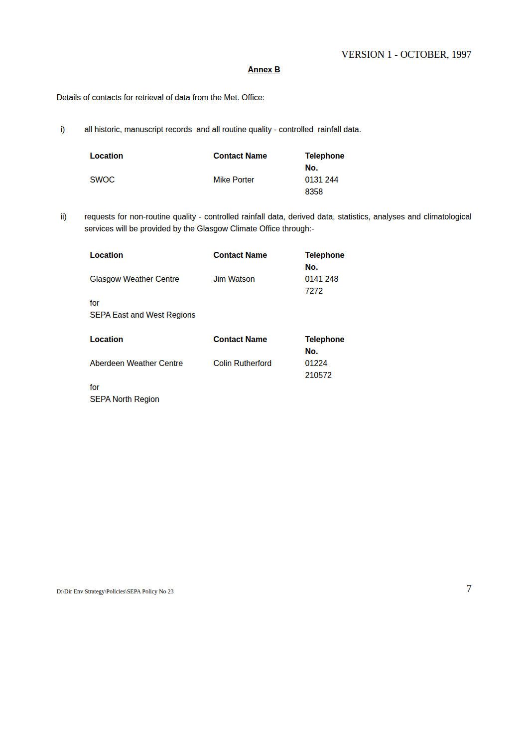VERSION 1 - OCTOBER, 1997
Annex B
Details of contacts for retrieval of data from the Met. Office:
i)
all historic, manuscript records and all routine quality - controlled rainfall data.
| Location | Contact Name | Telephone No. |
| --- | --- | --- |
| SWOC | Mike Porter | 0131 244 8358 |
ii)
requests for non-routine quality - controlled rainfall data, derived data, statistics, analyses and climatological services will be provided by the Glasgow Climate Office through:-
| Location | Contact Name | Telephone No. |
| --- | --- | --- |
| Glasgow Weather Centre | Jim Watson | 0141 248 7272 |
| for | | |
| SEPA East and West Regions | | |
| Location | Contact Name | Telephone No. |
| --- | --- | --- |
| Aberdeen Weather Centre | Colin Rutherford | 01224 210572 |
| for | | |
| SEPA North Region | | |
D:\Dir Env Strategy\Policies\SEPA Policy No 23 7